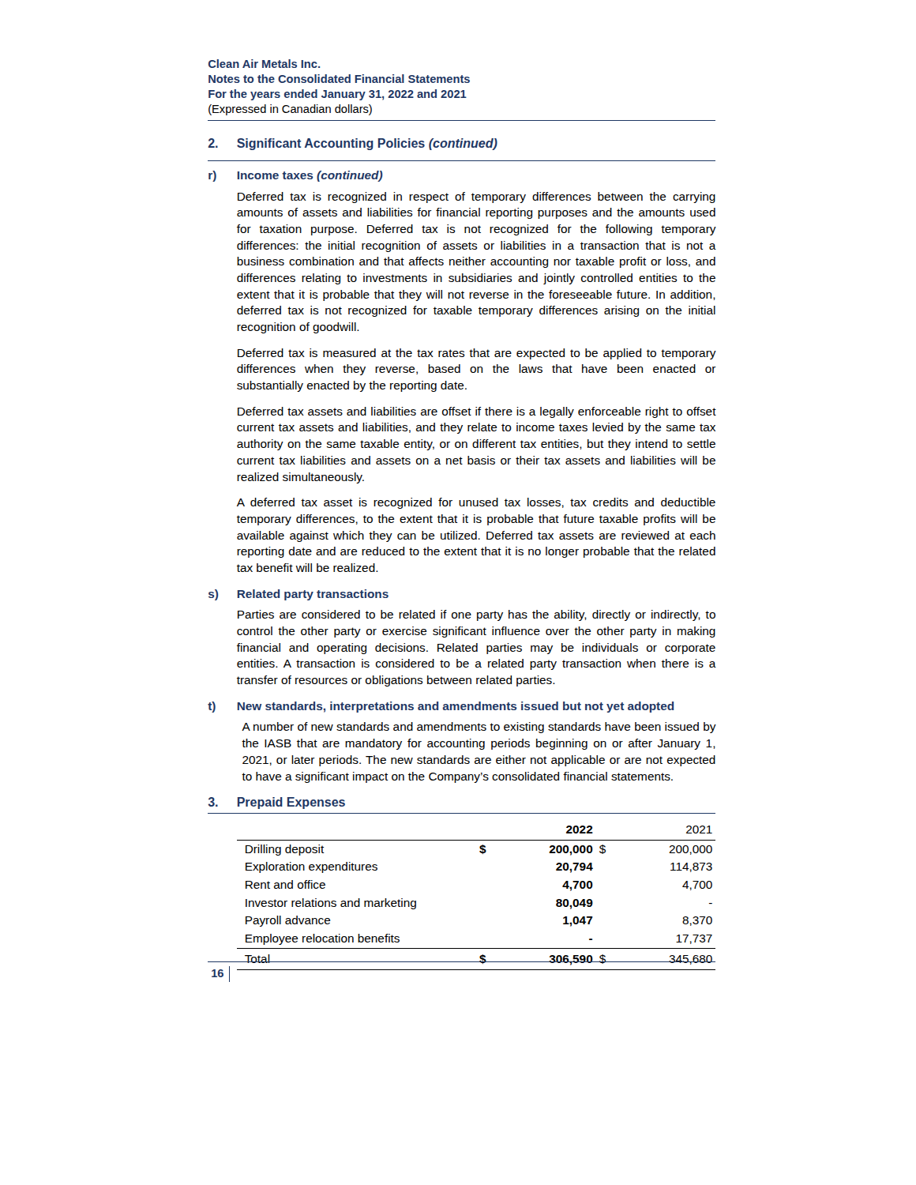Clean Air Metals Inc.
Notes to the Consolidated Financial Statements
For the years ended January 31, 2022 and 2021
(Expressed in Canadian dollars)
2. Significant Accounting Policies (continued)
r) Income taxes (continued)
Deferred tax is recognized in respect of temporary differences between the carrying amounts of assets and liabilities for financial reporting purposes and the amounts used for taxation purpose. Deferred tax is not recognized for the following temporary differences: the initial recognition of assets or liabilities in a transaction that is not a business combination and that affects neither accounting nor taxable profit or loss, and differences relating to investments in subsidiaries and jointly controlled entities to the extent that it is probable that they will not reverse in the foreseeable future. In addition, deferred tax is not recognized for taxable temporary differences arising on the initial recognition of goodwill.
Deferred tax is measured at the tax rates that are expected to be applied to temporary differences when they reverse, based on the laws that have been enacted or substantially enacted by the reporting date.
Deferred tax assets and liabilities are offset if there is a legally enforceable right to offset current tax assets and liabilities, and they relate to income taxes levied by the same tax authority on the same taxable entity, or on different tax entities, but they intend to settle current tax liabilities and assets on a net basis or their tax assets and liabilities will be realized simultaneously.
A deferred tax asset is recognized for unused tax losses, tax credits and deductible temporary differences, to the extent that it is probable that future taxable profits will be available against which they can be utilized. Deferred tax assets are reviewed at each reporting date and are reduced to the extent that it is no longer probable that the related tax benefit will be realized.
s) Related party transactions
Parties are considered to be related if one party has the ability, directly or indirectly, to control the other party or exercise significant influence over the other party in making financial and operating decisions. Related parties may be individuals or corporate entities. A transaction is considered to be a related party transaction when there is a transfer of resources or obligations between related parties.
t) New standards, interpretations and amendments issued but not yet adopted
A number of new standards and amendments to existing standards have been issued by the IASB that are mandatory for accounting periods beginning on or after January 1, 2021, or later periods. The new standards are either not applicable or are not expected to have a significant impact on the Company’s consolidated financial statements.
3. Prepaid Expenses
| | | 2022 | | 2021 |
| --- | --- | --- | --- | --- |
| Drilling deposit | $ | 200,000 | $ | 200,000 |
| Exploration expenditures | | 20,794 | | 114,873 |
| Rent and office | | 4,700 | | 4,700 |
| Investor relations and marketing | | 80,049 | | - |
| Payroll advance | | 1,047 | | 8,370 |
| Employee relocation benefits | | - | | 17,737 |
| Total | $ | 306,590 | $ | 345,680 |
16